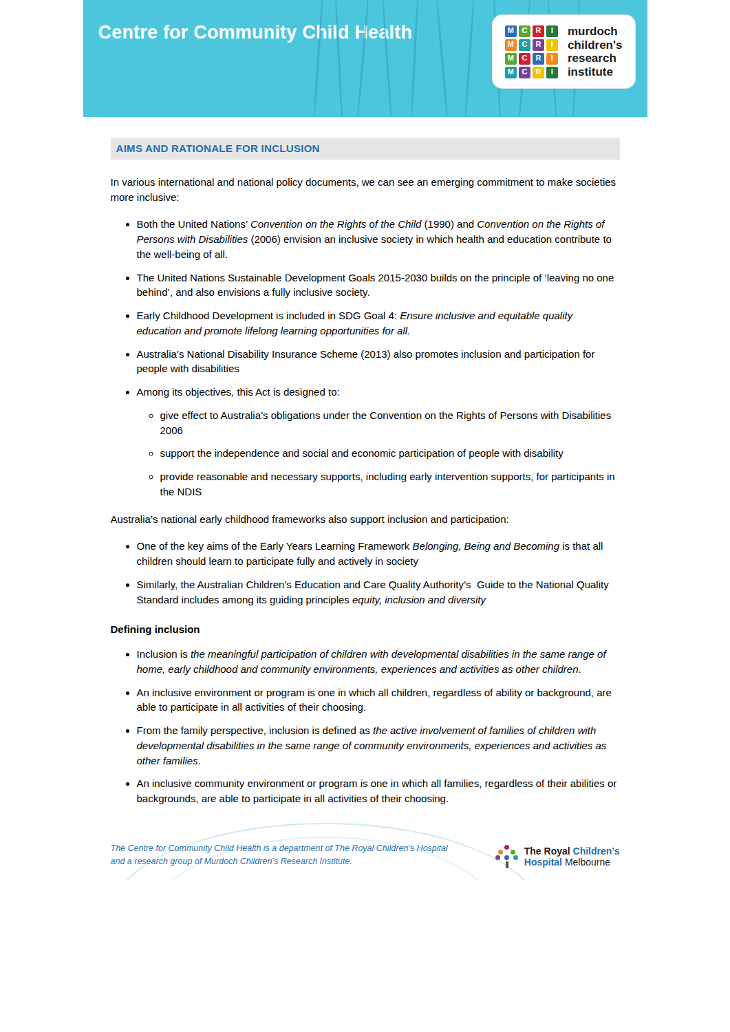Centre for Community Child Health
M
C
R
I
M
C
R
I
M
C
R
I
M
C
R
I
murdoch children's research institute
Aims and rationale for inclusion
In various international and national policy documents, we can see an emerging commitment to make societies more inclusive:
Both the United Nations’ Convention on the Rights of the Child (1990) and Convention on the Rights of Persons with Disabilities (2006) envision an inclusive society in which health and education contribute to the well-being of all.
The United Nations Sustainable Development Goals 2015-2030 builds on the principle of ‘leaving no one behind’, and also envisions a fully inclusive society.
Early Childhood Development is included in SDG Goal 4: Ensure inclusive and equitable quality education and promote lifelong learning opportunities for all.
Australia’s National Disability Insurance Scheme (2013) also promotes inclusion and participation for people with disabilities
Among its objectives, this Act is designed to:
give effect to Australia’s obligations under the Convention on the Rights of Persons with Disabilities 2006
support the independence and social and economic participation of people with disability
provide reasonable and necessary supports, including early intervention supports, for participants in the NDIS
Australia’s national early childhood frameworks also support inclusion and participation:
One of the key aims of the Early Years Learning Framework Belonging, Being and Becoming is that all children should learn to participate fully and actively in society
Similarly, the Australian Children’s Education and Care Quality Authority’s Guide to the National Quality Standard includes among its guiding principles equity, inclusion and diversity
Defining inclusion
Inclusion is the meaningful participation of children with developmental disabilities in the same range of home, early childhood and community environments, experiences and activities as other children.
An inclusive environment or program is one in which all children, regardless of ability or background, are able to participate in all activities of their choosing.
From the family perspective, inclusion is defined as the active involvement of families of children with developmental disabilities in the same range of community environments, experiences and activities as other families.
An inclusive community environment or program is one in which all families, regardless of their abilities or backgrounds, are able to participate in all activities of their choosing.
The Centre for Community Child Health is a department of The Royal Children’s Hospital
and a research group of Murdoch Children’s Research Institute.
The Royal Children’s
Hospital Melbourne